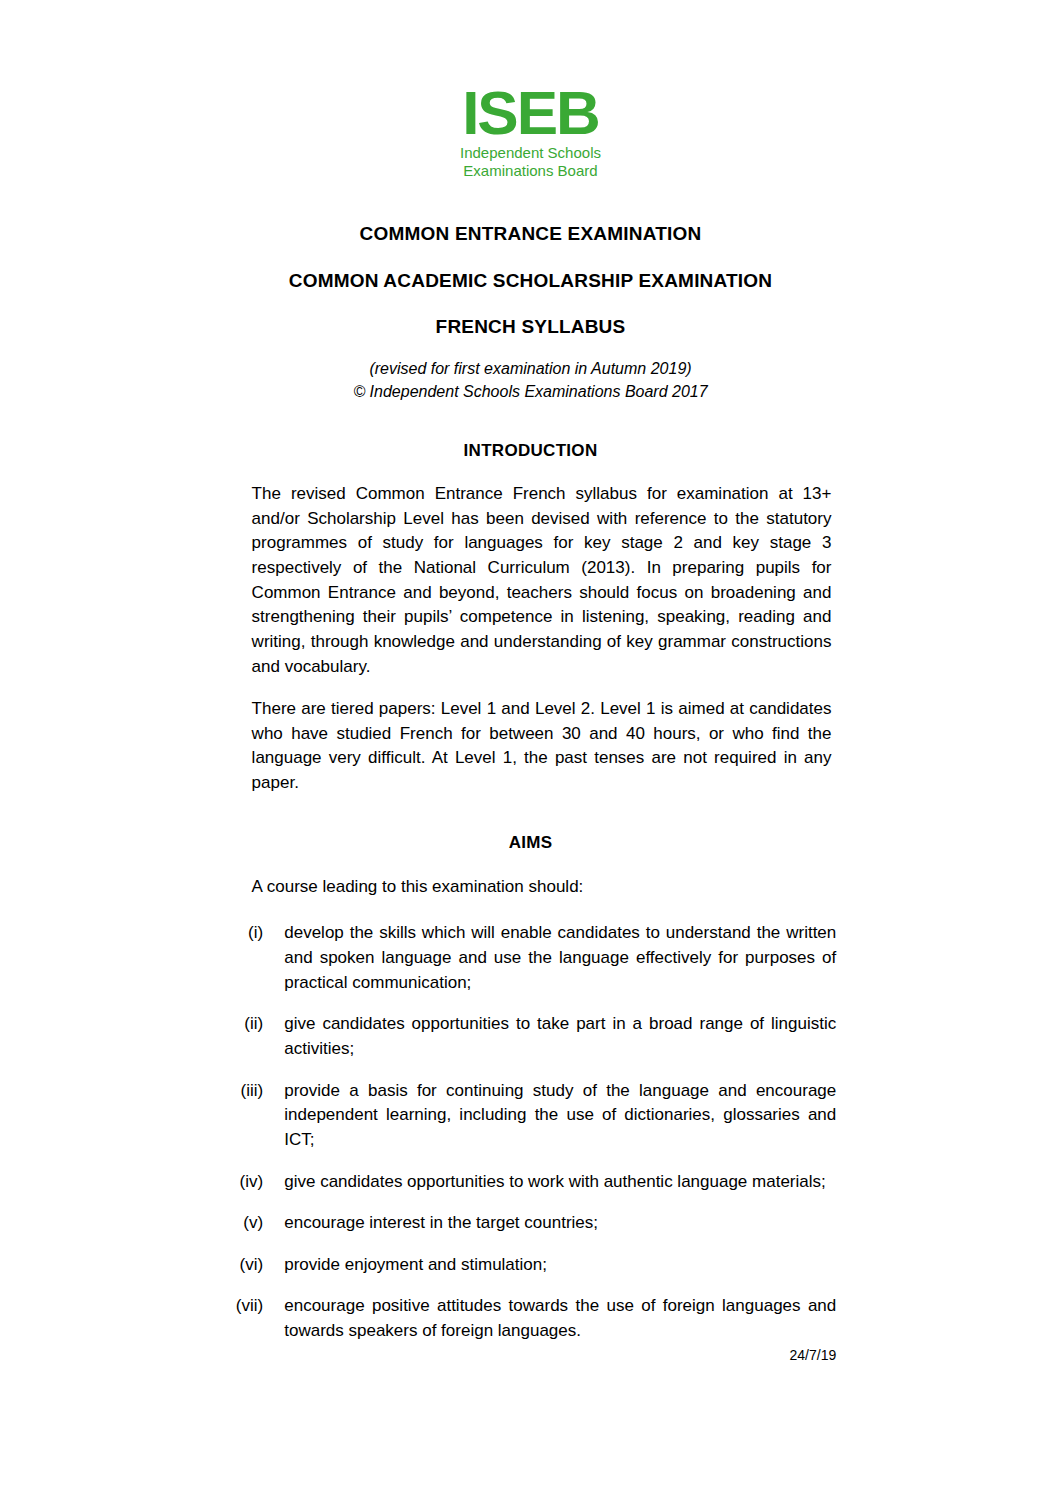ISEB Independent Schools
Examinations Board
COMMON ENTRANCE EXAMINATION
COMMON ACADEMIC SCHOLARSHIP EXAMINATION
FRENCH SYLLABUS
(revised for first examination in Autumn 2019)
© Independent Schools Examinations Board 2017
INTRODUCTION
The revised Common Entrance French syllabus for examination at 13+ and/or Scholarship Level has been devised with reference to the statutory programmes of study for languages for key stage 2 and key stage 3 respectively of the National Curriculum (2013). In preparing pupils for Common Entrance and beyond, teachers should focus on broadening and strengthening their pupils’ competence in listening, speaking, reading and writing, through knowledge and understanding of key grammar constructions and vocabulary.
There are tiered papers: Level 1 and Level 2. Level 1 is aimed at candidates who have studied French for between 30 and 40 hours, or who find the language very difficult. At Level 1, the past tenses are not required in any paper.
AIMS
A course leading to this examination should:
(i) develop the skills which will enable candidates to understand the written and spoken language and use the language effectively for purposes of practical communication;
(ii) give candidates opportunities to take part in a broad range of linguistic activities;
(iii) provide a basis for continuing study of the language and encourage independent learning, including the use of dictionaries, glossaries and ICT;
(iv) give candidates opportunities to work with authentic language materials;
(v) encourage interest in the target countries;
(vi) provide enjoyment and stimulation;
(vii) encourage positive attitudes towards the use of foreign languages and towards speakers of foreign languages.
24/7/19